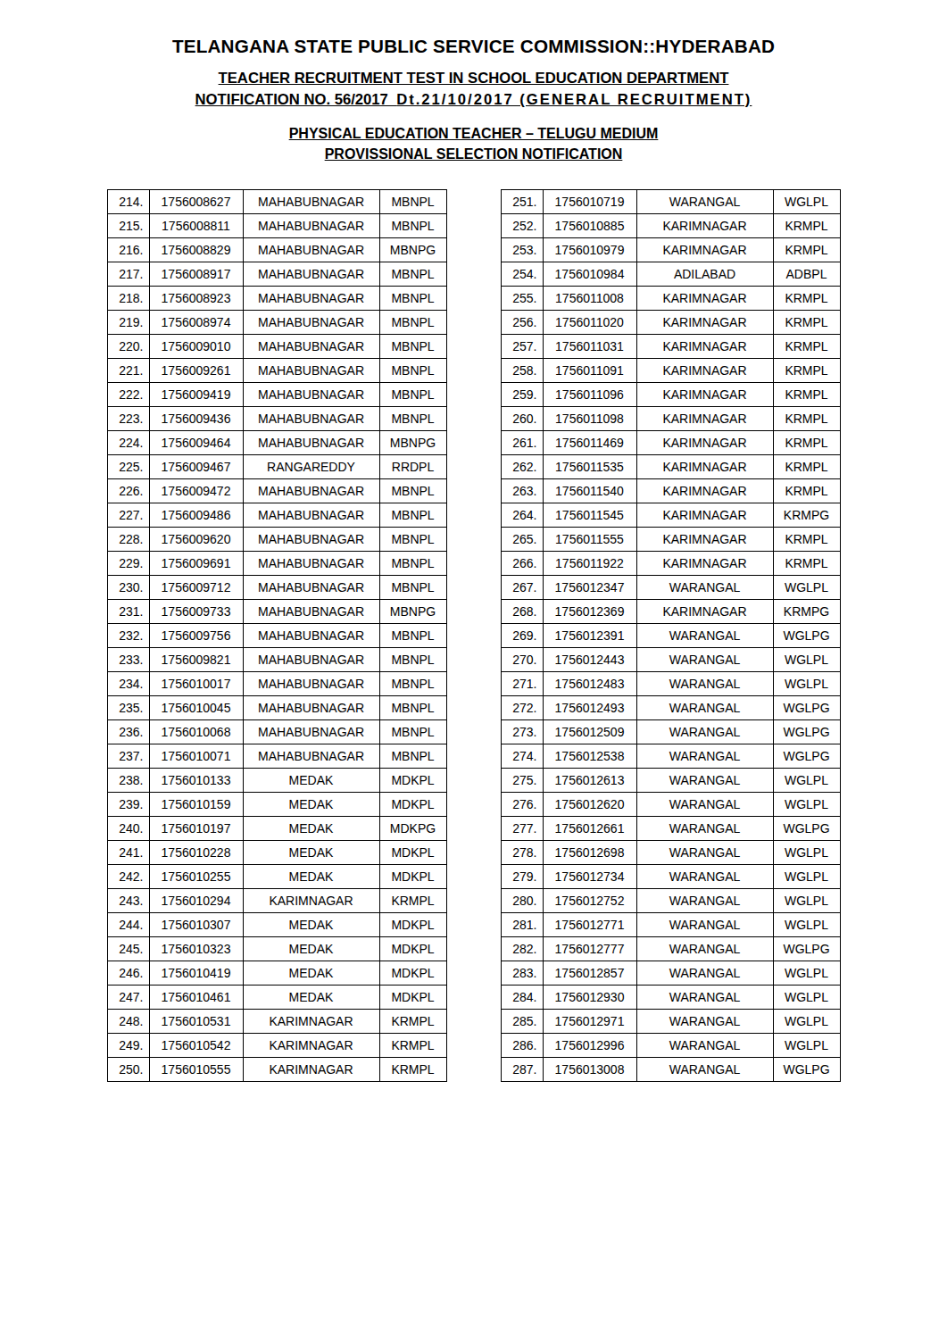TELANGANA STATE PUBLIC SERVICE COMMISSION::HYDERABAD
TEACHER RECRUITMENT TEST IN SCHOOL EDUCATION DEPARTMENT
NOTIFICATION NO. 56/2017 Dt.21/10/2017 (GENERAL RECRUITMENT)
PHYSICAL EDUCATION TEACHER – TELUGU MEDIUM
PROVISSIONAL SELECTION NOTIFICATION
| 214. | 1756008627 | MAHABUBNAGAR | MBNPL |
| 215. | 1756008811 | MAHABUBNAGAR | MBNPL |
| 216. | 1756008829 | MAHABUBNAGAR | MBNPG |
| 217. | 1756008917 | MAHABUBNAGAR | MBNPL |
| 218. | 1756008923 | MAHABUBNAGAR | MBNPL |
| 219. | 1756008974 | MAHABUBNAGAR | MBNPL |
| 220. | 1756009010 | MAHABUBNAGAR | MBNPL |
| 221. | 1756009261 | MAHABUBNAGAR | MBNPL |
| 222. | 1756009419 | MAHABUBNAGAR | MBNPL |
| 223. | 1756009436 | MAHABUBNAGAR | MBNPL |
| 224. | 1756009464 | MAHABUBNAGAR | MBNPG |
| 225. | 1756009467 | RANGAREDDY | RRDPL |
| 226. | 1756009472 | MAHABUBNAGAR | MBNPL |
| 227. | 1756009486 | MAHABUBNAGAR | MBNPL |
| 228. | 1756009620 | MAHABUBNAGAR | MBNPL |
| 229. | 1756009691 | MAHABUBNAGAR | MBNPL |
| 230. | 1756009712 | MAHABUBNAGAR | MBNPL |
| 231. | 1756009733 | MAHABUBNAGAR | MBNPG |
| 232. | 1756009756 | MAHABUBNAGAR | MBNPL |
| 233. | 1756009821 | MAHABUBNAGAR | MBNPL |
| 234. | 1756010017 | MAHABUBNAGAR | MBNPL |
| 235. | 1756010045 | MAHABUBNAGAR | MBNPL |
| 236. | 1756010068 | MAHABUBNAGAR | MBNPL |
| 237. | 1756010071 | MAHABUBNAGAR | MBNPL |
| 238. | 1756010133 | MEDAK | MDKPL |
| 239. | 1756010159 | MEDAK | MDKPL |
| 240. | 1756010197 | MEDAK | MDKPG |
| 241. | 1756010228 | MEDAK | MDKPL |
| 242. | 1756010255 | MEDAK | MDKPL |
| 243. | 1756010294 | KARIMNAGAR | KRMPL |
| 244. | 1756010307 | MEDAK | MDKPL |
| 245. | 1756010323 | MEDAK | MDKPL |
| 246. | 1756010419 | MEDAK | MDKPL |
| 247. | 1756010461 | MEDAK | MDKPL |
| 248. | 1756010531 | KARIMNAGAR | KRMPL |
| 249. | 1756010542 | KARIMNAGAR | KRMPL |
| 250. | 1756010555 | KARIMNAGAR | KRMPL |
| 251. | 1756010719 | WARANGAL | WGLPL |
| 252. | 1756010885 | KARIMNAGAR | KRMPL |
| 253. | 1756010979 | KARIMNAGAR | KRMPL |
| 254. | 1756010984 | ADILABAD | ADBPL |
| 255. | 1756011008 | KARIMNAGAR | KRMPL |
| 256. | 1756011020 | KARIMNAGAR | KRMPL |
| 257. | 1756011031 | KARIMNAGAR | KRMPL |
| 258. | 1756011091 | KARIMNAGAR | KRMPL |
| 259. | 1756011096 | KARIMNAGAR | KRMPL |
| 260. | 1756011098 | KARIMNAGAR | KRMPL |
| 261. | 1756011469 | KARIMNAGAR | KRMPL |
| 262. | 1756011535 | KARIMNAGAR | KRMPL |
| 263. | 1756011540 | KARIMNAGAR | KRMPL |
| 264. | 1756011545 | KARIMNAGAR | KRMPG |
| 265. | 1756011555 | KARIMNAGAR | KRMPL |
| 266. | 1756011922 | KARIMNAGAR | KRMPL |
| 267. | 1756012347 | WARANGAL | WGLPL |
| 268. | 1756012369 | KARIMNAGAR | KRMPG |
| 269. | 1756012391 | WARANGAL | WGLPG |
| 270. | 1756012443 | WARANGAL | WGLPL |
| 271. | 1756012483 | WARANGAL | WGLPL |
| 272. | 1756012493 | WARANGAL | WGLPG |
| 273. | 1756012509 | WARANGAL | WGLPG |
| 274. | 1756012538 | WARANGAL | WGLPG |
| 275. | 1756012613 | WARANGAL | WGLPL |
| 276. | 1756012620 | WARANGAL | WGLPL |
| 277. | 1756012661 | WARANGAL | WGLPG |
| 278. | 1756012698 | WARANGAL | WGLPL |
| 279. | 1756012734 | WARANGAL | WGLPL |
| 280. | 1756012752 | WARANGAL | WGLPL |
| 281. | 1756012771 | WARANGAL | WGLPL |
| 282. | 1756012777 | WARANGAL | WGLPG |
| 283. | 1756012857 | WARANGAL | WGLPL |
| 284. | 1756012930 | WARANGAL | WGLPL |
| 285. | 1756012971 | WARANGAL | WGLPL |
| 286. | 1756012996 | WARANGAL | WGLPL |
| 287. | 1756013008 | WARANGAL | WGLPG |